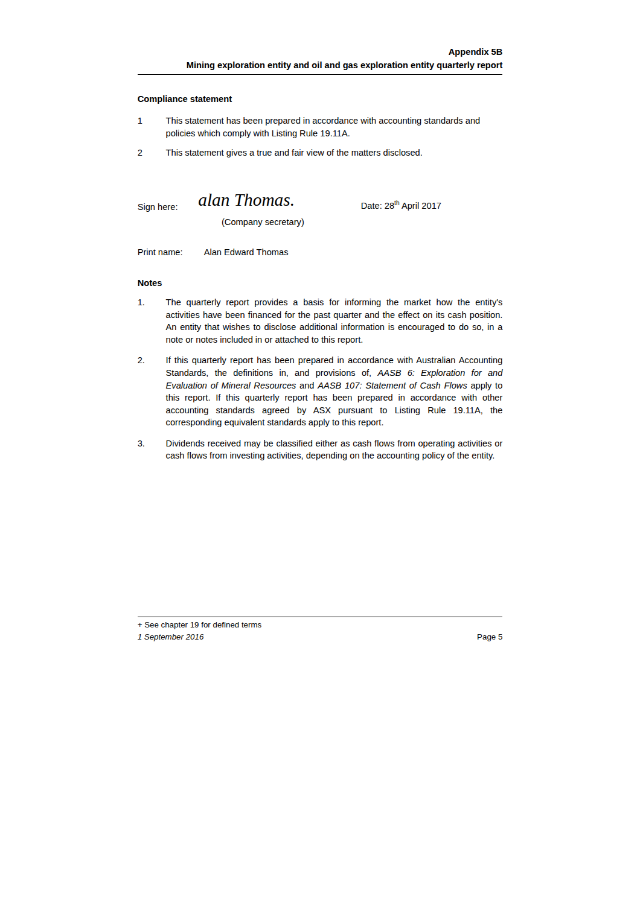Appendix 5B
Mining exploration entity and oil and gas exploration entity quarterly report
Compliance statement
1
This statement has been prepared in accordance with accounting standards and policies which comply with Listing Rule 19.11A.
2
This statement gives a true and fair view of the matters disclosed.
Sign here:
alan Thomas.
Date: 28th April 2017
(Company secretary)
Print name: Alan Edward Thomas
Notes
1.
The quarterly report provides a basis for informing the market how the entity's activities have been financed for the past quarter and the effect on its cash position. An entity that wishes to disclose additional information is encouraged to do so, in a note or notes included in or attached to this report.
2.
If this quarterly report has been prepared in accordance with Australian Accounting Standards, the definitions in, and provisions of, AASB 6: Exploration for and Evaluation of Mineral Resources and AASB 107: Statement of Cash Flows apply to this report. If this quarterly report has been prepared in accordance with other accounting standards agreed by ASX pursuant to Listing Rule 19.11A, the corresponding equivalent standards apply to this report.
3.
Dividends received may be classified either as cash flows from operating activities or cash flows from investing activities, depending on the accounting policy of the entity.
+ See chapter 19 for defined terms
1 September 2016 Page 5